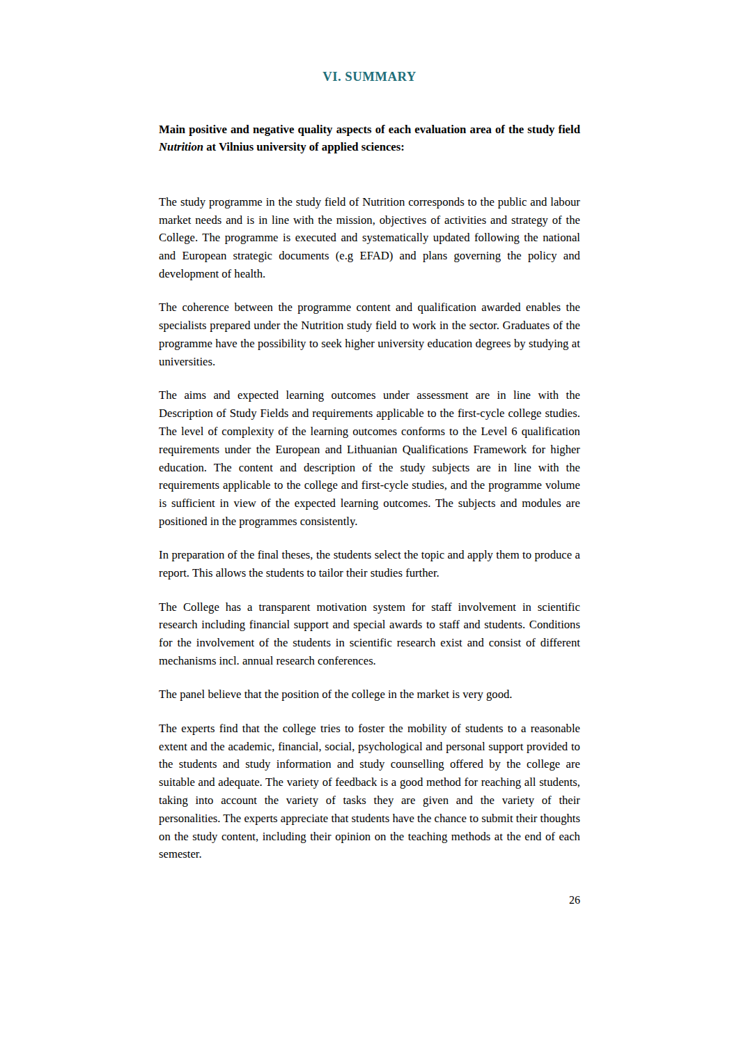VI. SUMMARY
Main positive and negative quality aspects of each evaluation area of the study field Nutrition at Vilnius university of applied sciences:
The study programme in the study field of Nutrition corresponds to the public and labour market needs and is in line with the mission, objectives of activities and strategy of the College. The programme is executed and systematically updated following the national and European strategic documents (e.g EFAD) and plans governing the policy and development of health.
The coherence between the programme content and qualification awarded enables the specialists prepared under the Nutrition study field to work in the sector. Graduates of the programme have the possibility to seek higher university education degrees by studying at universities.
The aims and expected learning outcomes under assessment are in line with the Description of Study Fields and requirements applicable to the first-cycle college studies. The level of complexity of the learning outcomes conforms to the Level 6 qualification requirements under the European and Lithuanian Qualifications Framework for higher education. The content and description of the study subjects are in line with the requirements applicable to the college and first-cycle studies, and the programme volume is sufficient in view of the expected learning outcomes. The subjects and modules are positioned in the programmes consistently.
In preparation of the final theses, the students select the topic and apply them to produce a report. This allows the students to tailor their studies further.
The College has a transparent motivation system for staff involvement in scientific research including financial support and special awards to staff and students. Conditions for the involvement of the students in scientific research exist and consist of different mechanisms incl. annual research conferences.
The panel believe that the position of the college in the market is very good.
The experts find that the college tries to foster the mobility of students to a reasonable extent and the academic, financial, social, psychological and personal support provided to the students and study information and study counselling offered by the college are suitable and adequate. The variety of feedback is a good method for reaching all students, taking into account the variety of tasks they are given and the variety of their personalities. The experts appreciate that students have the chance to submit their thoughts on the study content, including their opinion on the teaching methods at the end of each semester.
26